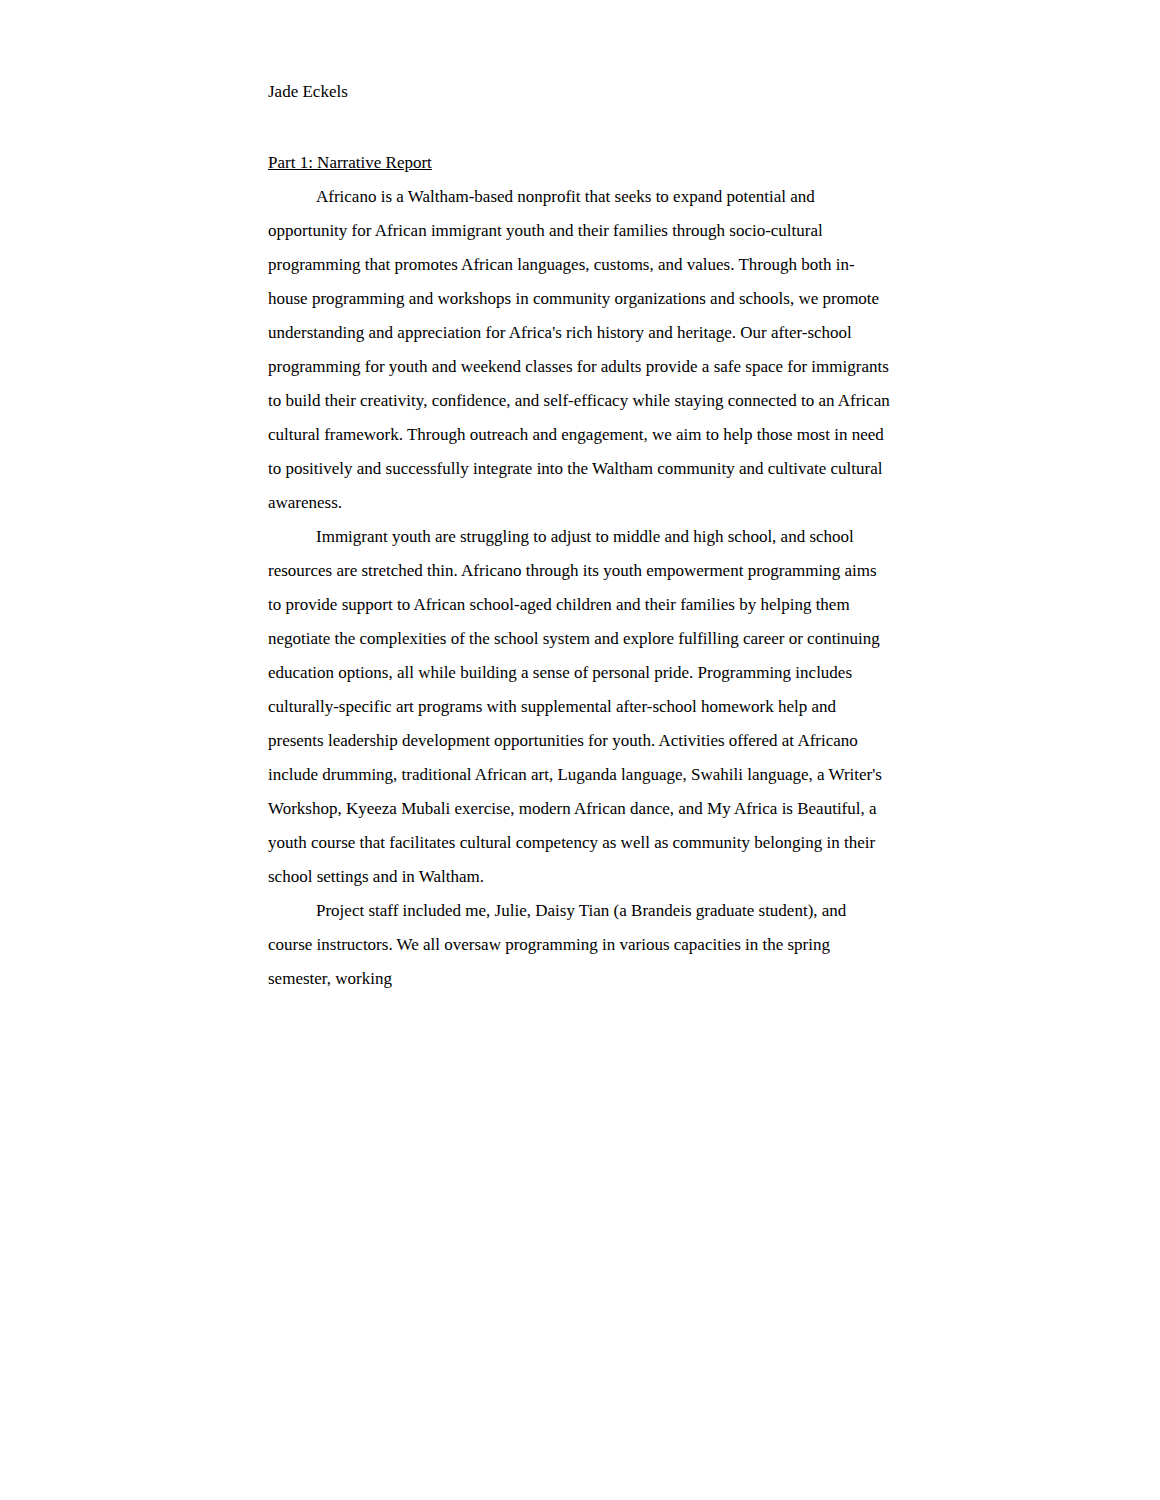Jade Eckels
Part 1: Narrative Report
Africano is a Waltham-based nonprofit that seeks to expand potential and opportunity for African immigrant youth and their families through socio-cultural programming that promotes African languages, customs, and values. Through both in-house programming and workshops in community organizations and schools, we promote understanding and appreciation for Africa's rich history and heritage. Our after-school programming for youth and weekend classes for adults provide a safe space for immigrants to build their creativity, confidence, and self-efficacy while staying connected to an African cultural framework. Through outreach and engagement, we aim to help those most in need to positively and successfully integrate into the Waltham community and cultivate cultural awareness.
Immigrant youth are struggling to adjust to middle and high school, and school resources are stretched thin. Africano through its youth empowerment programming aims to provide support to African school-aged children and their families by helping them negotiate the complexities of the school system and explore fulfilling career or continuing education options, all while building a sense of personal pride. Programming includes culturally-specific art programs with supplemental after-school homework help and presents leadership development opportunities for youth. Activities offered at Africano include drumming, traditional African art, Luganda language, Swahili language, a Writer's Workshop, Kyeeza Mubali exercise, modern African dance, and My Africa is Beautiful, a youth course that facilitates cultural competency as well as community belonging in their school settings and in Waltham.
Project staff included me, Julie, Daisy Tian (a Brandeis graduate student), and course instructors. We all oversaw programming in various capacities in the spring semester, working